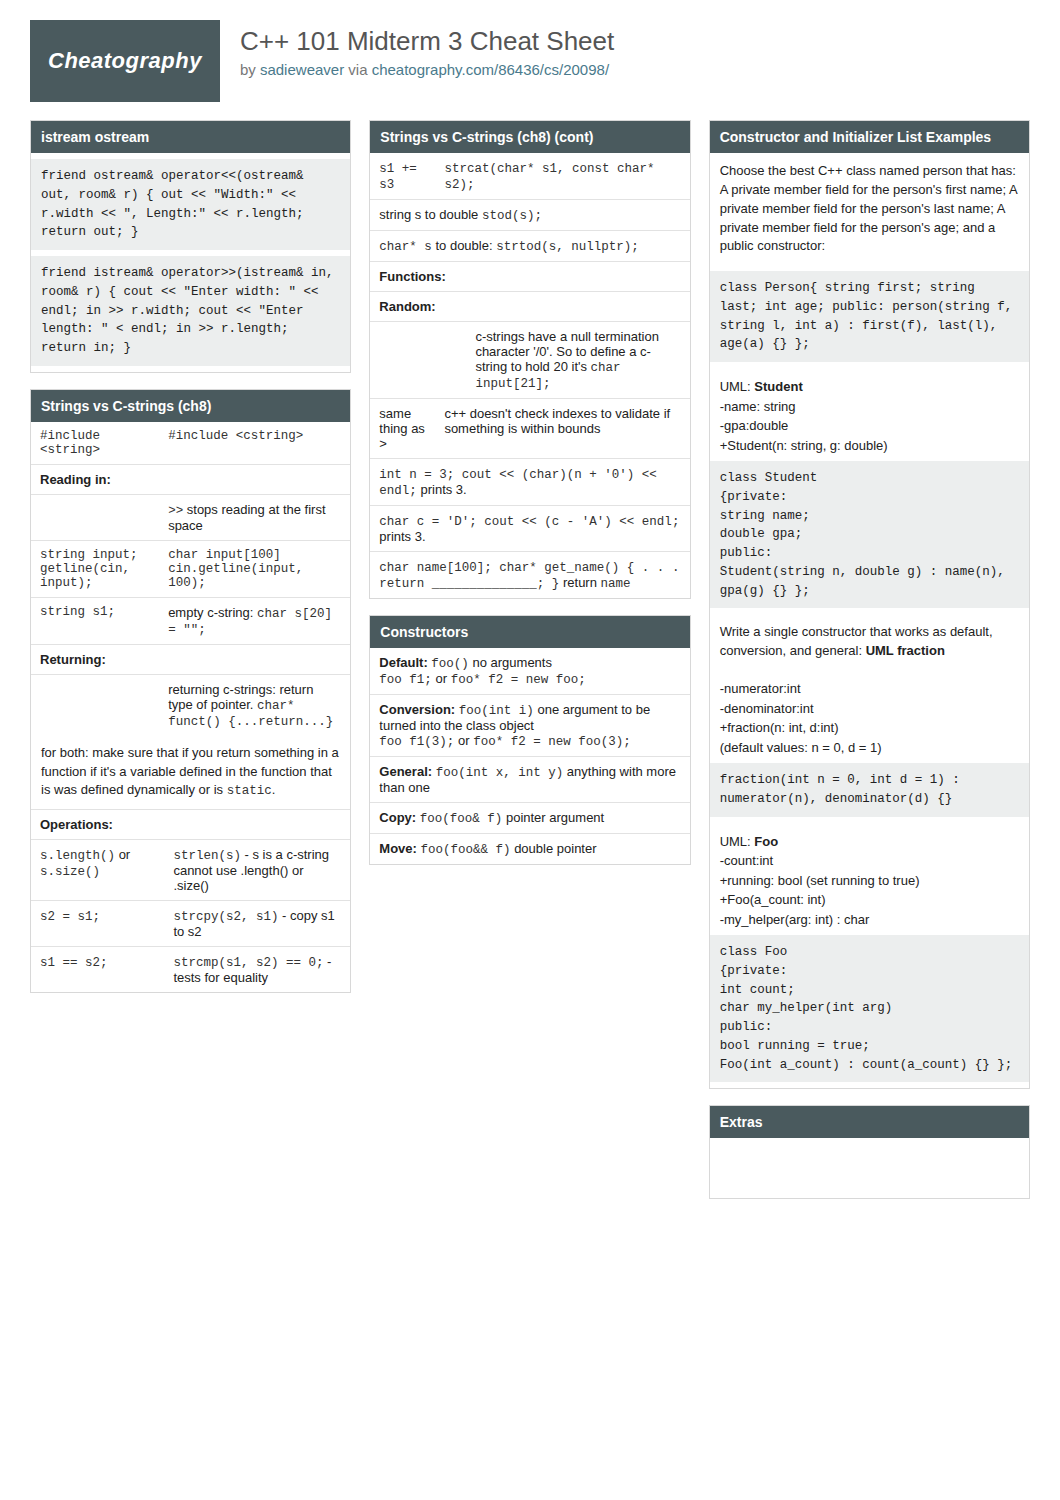Cheatography
C++ 101 Midterm 3 Cheat Sheet
by sadieweaver via cheatography.com/86436/cs/20098/
istream ostream
friend ostream& operator<<(ostream& out, room& r) { out << "Width:" << r.width << ", Length:" << r.length; return out; }
friend istream& operator>>(istream& in, room& r) { cout << "Enter width: " << endl; in >> r.width; cout << "Enter length: " < endl; in >> r.length; return in; }
Strings vs C-strings (ch8)
| #include <string> | #include <cstring> |
| Reading in: |
| | >> stops reading at the first space |
| string input; getline(cin, input); | char input[100] cin.getline(input, 100); |
| string s1; | empty c-string: char s[20] = ""; |
| Returning: |
| | returning c-strings: return type of pointer. char* funct() {...return...} |
for both: make sure that if you return something in a function if it's a variable defined in the function that is was defined dynamically or is static.
| Operations: |
| s.length() or s.size() | strlen(s) - s is a c-string cannot use .length() or .size() |
| s2 = s1; | strcpy(s2, s1) - copy s1 to s2 |
| s1 == s2; | strcmp(s1, s2) == 0; - tests for equality |
Strings vs C-strings (ch8) (cont)
| s1 += s3 | strcat(char* s1, const char* s2); |
| string s to double stod(s); |
| char* s to double: strtod(s, nullptr); |
| Functions: |
| Random: |
| | c-strings have a null termination character '/0'. So to define a c-string to hold 20 it's char input[21]; |
| same thing as > | c++ doesn't check indexes to validate if something is within bounds |
| int n = 3; cout << (char)(n + '0') << endl; prints 3. |
| char c = 'D'; cout << (c - 'A') << endl; prints 3. |
| char name[100]; char* get_name() { . . . return ______________; } return name |
Constructors
| Default: foo() no arguments foo f1; or foo* f2 = new foo; |
| Conversion: foo(int i) one argument to be turned into the class object foo f1(3); or foo* f2 = new foo(3); |
| General: foo(int x, int y) anything with more than one |
| Copy: foo(foo& f) pointer argument |
| Move: foo(foo&& f) double pointer |
Constructor and Initializer List Examples
Choose the best C++ class named person that has: A private member field for the person's first name; A private member field for the person's last name; A private member field for the person's age; and a public constructor:
class Person{ string first; string last; int age; public: person(string f, string l, int a) : first(f), last(l), age(a) {} };
UML: Student
-name: string
-gpa:double
+Student(n: string, g: double)
class Student {private: string name; double gpa; public: Student(string n, double g) : name(n), gpa(g) {} };
Write a single constructor that works as default, conversion, and general: UML fraction
-numerator:int
-denominator:int
+fraction(n: int, d:int)
(default values: n = 0, d = 1)
fraction(int n = 0, int d = 1) : numerator(n), denominator(d) {}
UML: Foo
-count:int
+running: bool (set running to true)
+Foo(a_count: int)
-my_helper(arg: int) : char
class Foo {private: int count; char my_helper(int arg) public: bool running = true; Foo(int a_count) : count(a_count) {} };
Extras